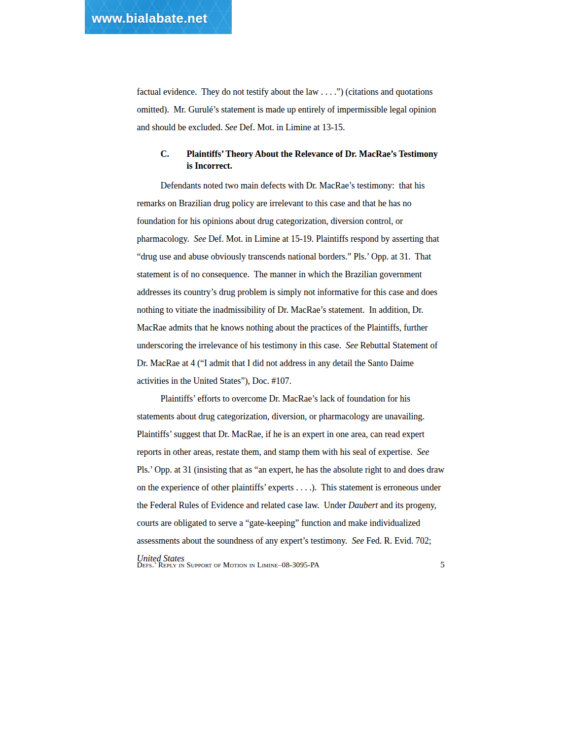www.bialabate.net
factual evidence. They do not testify about the law . . . .”) (citations and quotations omitted). Mr. Gurulé’s statement is made up entirely of impermissible legal opinion and should be excluded. See Def. Mot. in Limine at 13-15.
C. Plaintiffs’ Theory About the Relevance of Dr. MacRae’s Testimony is Incorrect.
Defendants noted two main defects with Dr. MacRae’s testimony: that his remarks on Brazilian drug policy are irrelevant to this case and that he has no foundation for his opinions about drug categorization, diversion control, or pharmacology. See Def. Mot. in Limine at 15-19. Plaintiffs respond by asserting that “drug use and abuse obviously transcends national borders.” Pls.’ Opp. at 31. That statement is of no consequence. The manner in which the Brazilian government addresses its country’s drug problem is simply not informative for this case and does nothing to vitiate the inadmissibility of Dr. MacRae’s statement. In addition, Dr. MacRae admits that he knows nothing about the practices of the Plaintiffs, further underscoring the irrelevance of his testimony in this case. See Rebuttal Statement of Dr. MacRae at 4 (“I admit that I did not address in any detail the Santo Daime activities in the United States”), Doc. #107.
Plaintiffs’ efforts to overcome Dr. MacRae’s lack of foundation for his statements about drug categorization, diversion, or pharmacology are unavailing. Plaintiffs’ suggest that Dr. MacRae, if he is an expert in one area, can read expert reports in other areas, restate them, and stamp them with his seal of expertise. See Pls.’ Opp. at 31 (insisting that as “an expert, he has the absolute right to and does draw on the experience of other plaintiffs’ experts . . . .). This statement is erroneous under the Federal Rules of Evidence and related case law. Under Daubert and its progeny, courts are obligated to serve a “gate-keeping” function and make individualized assessments about the soundness of any expert’s testimony. See Fed. R. Evid. 702; United States
Defs.’ Reply in Support of Motion in Limine–08-3095-PA 5